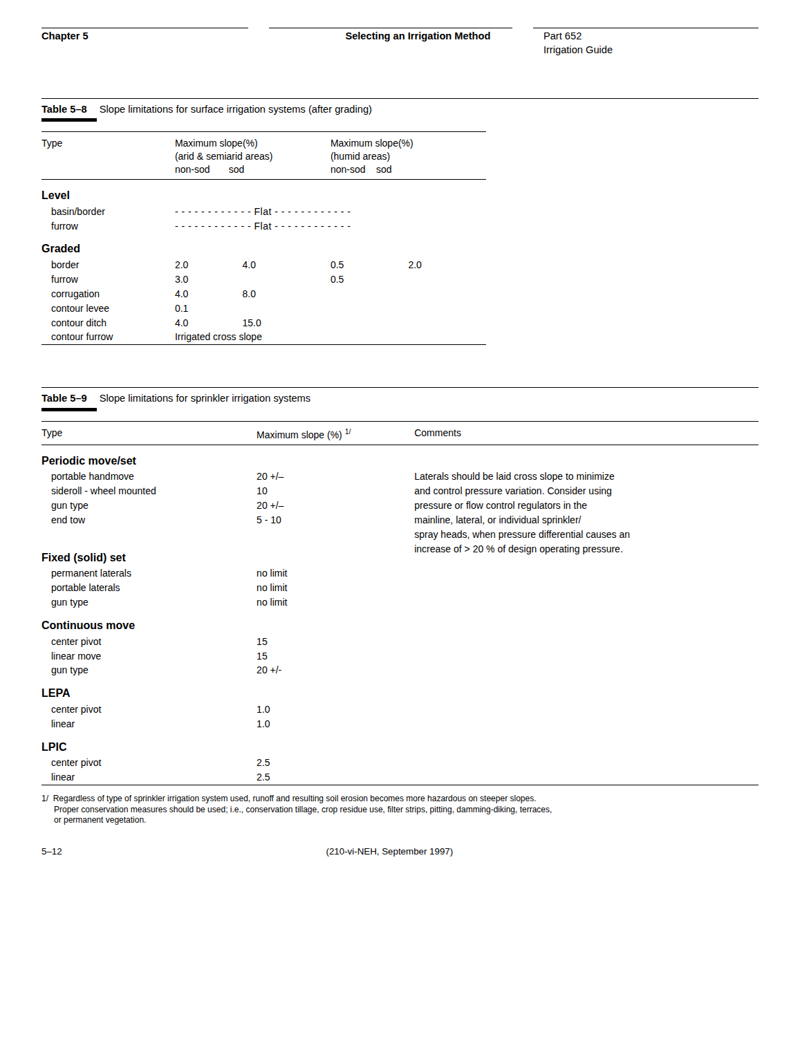Chapter 5
Selecting an Irrigation Method
Part 652
Irrigation Guide
Table 5–8 Slope limitations for surface irrigation systems (after grading)
| Type | Maximum slope(%) (arid & semiarid areas) non-sod sod | Maximum slope(%) (humid areas) non-sod sod |
| Level |
| basin/border | - - - - - - - - - - - - Flat - - - - - - - - - - - - |
| furrow | - - - - - - - - - - - - Flat - - - - - - - - - - - - |
| Graded |
| border | 2.0 | 4.0 | 0.5 | 2.0 |
| furrow | 3.0 | | 0.5 | |
| corrugation | 4.0 | 8.0 | | |
| contour levee | 0.1 | | | |
| contour ditch | 4.0 | 15.0 | | |
| contour furrow | Irrigated cross slope |
Table 5–9 Slope limitations for sprinkler irrigation systems
| Type | Maximum slope (%) 1/ | Comments |
| Periodic move/set |
| portable handmove | 20 +/– | Laterals should be laid cross slope to minimize |
| sideroll - wheel mounted | 10 | and control pressure variation. Consider using |
| gun type | 20 +/– | pressure or flow control regulators in the |
| end tow | 5 - 10 | mainline, lateral, or individual sprinkler/ |
| | | spray heads, when pressure differential causes an |
| Fixed (solid) set | | increase of > 20 % of design operating pressure. |
| permanent laterals | no limit | |
| portable laterals | no limit | |
| gun type | no limit | |
| Continuous move |
| center pivot | 15 | |
| linear move | 15 | |
| gun type | 20 +/- | |
| LEPA |
| center pivot | 1.0 | |
| linear | 1.0 | |
| LPIC |
| center pivot | 2.5 | |
| linear | 2.5 | |
1/ Regardless of type of sprinkler irrigation system used, runoff and resulting soil erosion becomes more hazardous on steeper slopes. Proper conservation measures should be used; i.e., conservation tillage, crop residue use, filter strips, pitting, damming-diking, terraces, or permanent vegetation.
5–12
(210-vi-NEH, September 1997)